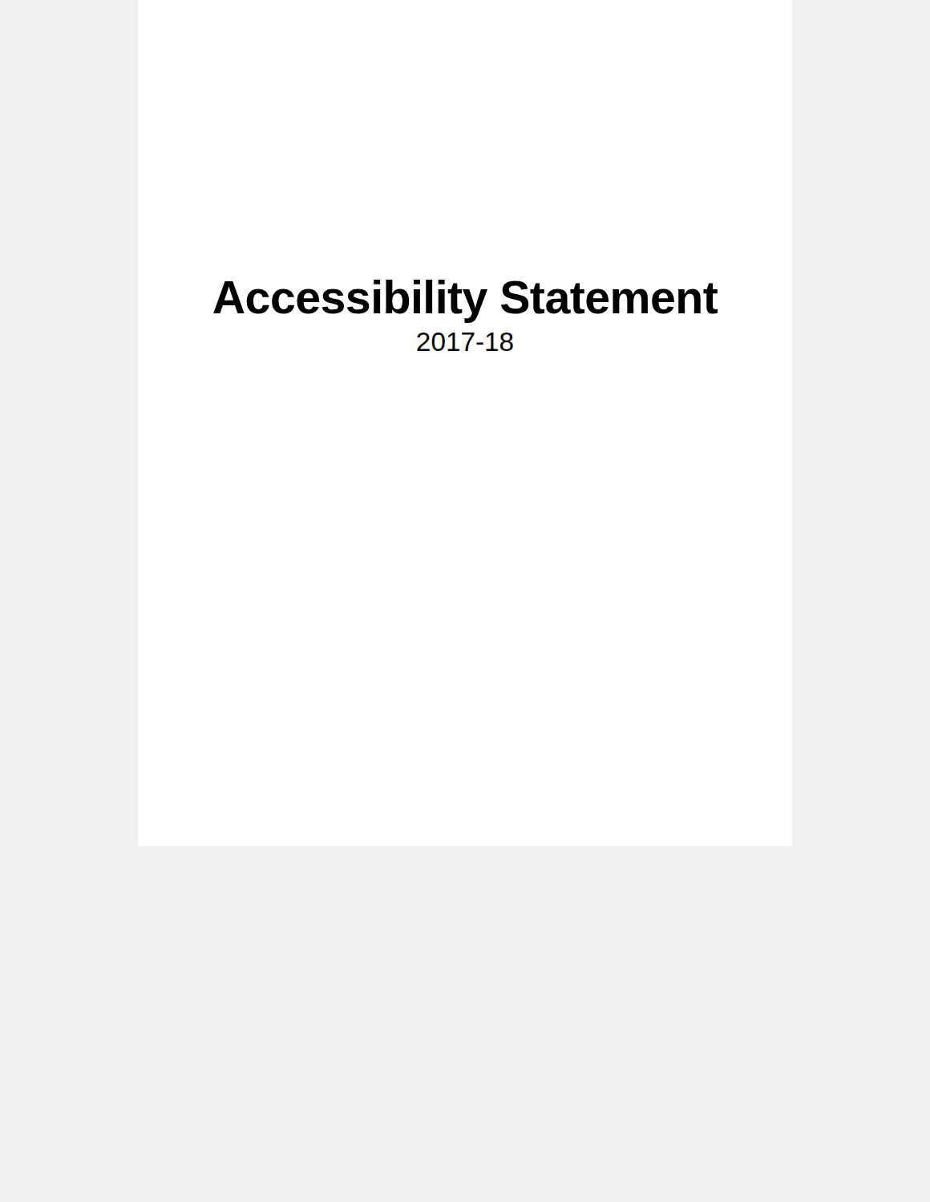Accessibility Statement
2017-18